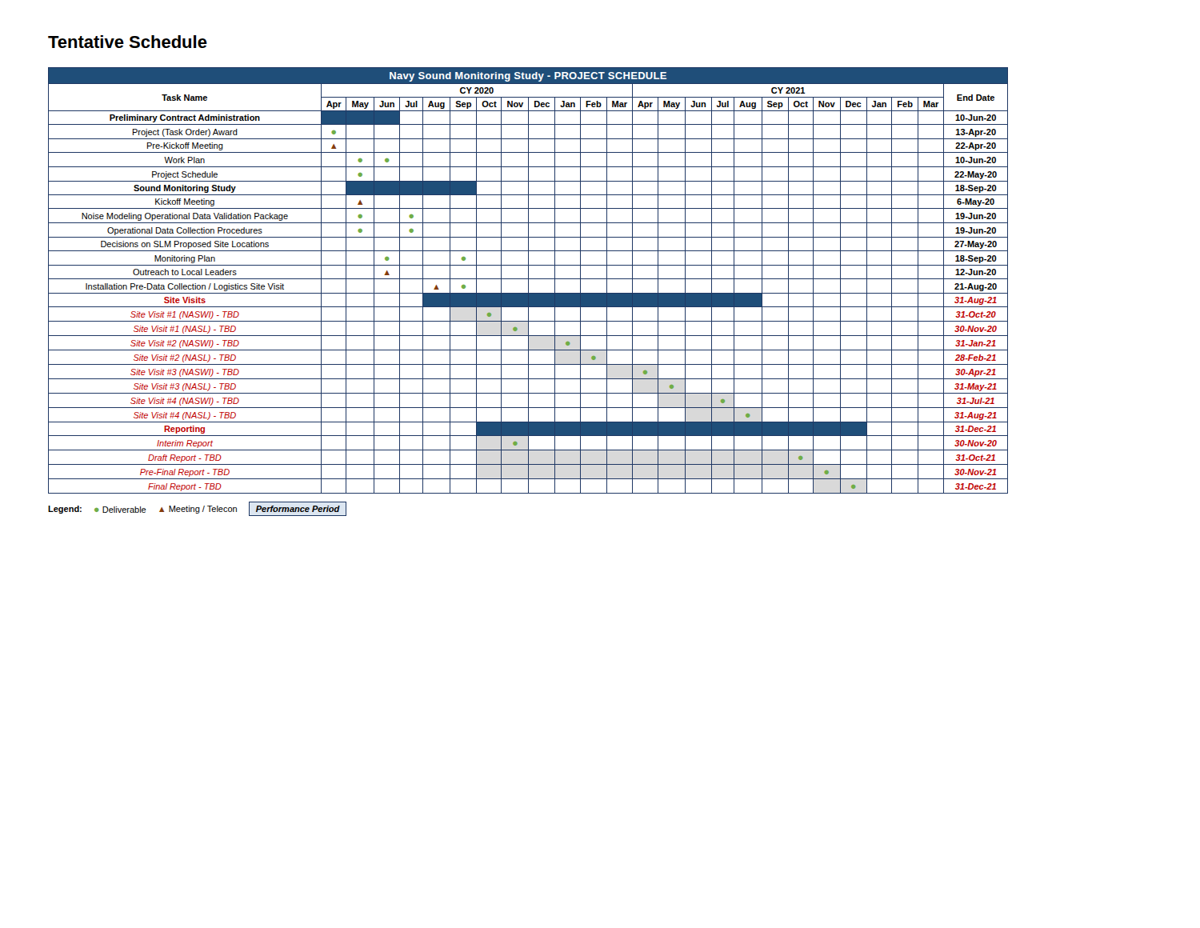Tentative Schedule
| Navy Sound Monitoring Study - PROJECT SCHEDULE |
| --- |
| Task Name | CY 2020 | CY 2021 | End Date |
| Apr | May | Jun | Jul | Aug | Sep | Oct | Nov | Dec | Jan | Feb | Mar | Apr | May | Jun | Jul | Aug | Sep | Oct | Nov | Dec | Jan | Feb | Mar |
| Preliminary Contract Administration | | | | | | | | | | | | | | | | | | | | | | | | | 10-Jun-20 |
| Project (Task Order) Award | | | | | | | | | | | | | | | | | | | | | | | | | 13-Apr-20 |
| Pre-Kickoff Meeting | | | | | | | | | | | | | | | | | | | | | | | | | 22-Apr-20 |
| Work Plan | | | | | | | | | | | | | | | | | | | | | | | | | 10-Jun-20 |
| Project Schedule | | | | | | | | | | | | | | | | | | | | | | | | | 22-May-20 |
| Sound Monitoring Study | | | | | | | | | | | | | | | | | | | | | | | | | 18-Sep-20 |
| Kickoff Meeting | | | | | | | | | | | | | | | | | | | | | | | | | 6-May-20 |
| Noise Modeling Operational Data Validation Package | | | | | | | | | | | | | | | | | | | | | | | | | 19-Jun-20 |
| Operational Data Collection Procedures | | | | | | | | | | | | | | | | | | | | | | | | | 19-Jun-20 |
| Decisions on SLM Proposed Site Locations | | | | | | | | | | | | | | | | | | | | | | | | | 27-May-20 |
| Monitoring Plan | | | | | | | | | | | | | | | | | | | | | | | | | 18-Sep-20 |
| Outreach to Local Leaders | | | | | | | | | | | | | | | | | | | | | | | | | 12-Jun-20 |
| Installation Pre-Data Collection / Logistics Site Visit | | | | | | | | | | | | | | | | | | | | | | | | | 21-Aug-20 |
| Site Visits | | | | | | | | | | | | | | | | | | | | | | | | | 31-Aug-21 |
| Site Visit #1 (NASWI) - TBD | | | | | | | | | | | | | | | | | | | | | | | | | 31-Oct-20 |
| Site Visit #1 (NASL) - TBD | | | | | | | | | | | | | | | | | | | | | | | | | 30-Nov-20 |
| Site Visit #2 (NASWI) - TBD | | | | | | | | | | | | | | | | | | | | | | | | | 31-Jan-21 |
| Site Visit #2 (NASL) - TBD | | | | | | | | | | | | | | | | | | | | | | | | | 28-Feb-21 |
| Site Visit #3 (NASWI) - TBD | | | | | | | | | | | | | | | | | | | | | | | | | 30-Apr-21 |
| Site Visit #3 (NASL) - TBD | | | | | | | | | | | | | | | | | | | | | | | | | 31-May-21 |
| Site Visit #4 (NASWI) - TBD | | | | | | | | | | | | | | | | | | | | | | | | | 31-Jul-21 |
| Site Visit #4 (NASL) - TBD | | | | | | | | | | | | | | | | | | | | | | | | | 31-Aug-21 |
| Reporting | | | | | | | | | | | | | | | | | | | | | | | | | 31-Dec-21 |
| Interim Report | | | | | | | | | | | | | | | | | | | | | | | | | 30-Nov-20 |
| Draft Report - TBD | | | | | | | | | | | | | | | | | | | | | | | | | 31-Oct-21 |
| Pre-Final Report - TBD | | | | | | | | | | | | | | | | | | | | | | | | | 30-Nov-21 |
| Final Report - TBD | | | | | | | | | | | | | | | | | | | | | | | | | 31-Dec-21 |
Legend: ● Deliverable ▲ Meeting / Telecon Performance Period